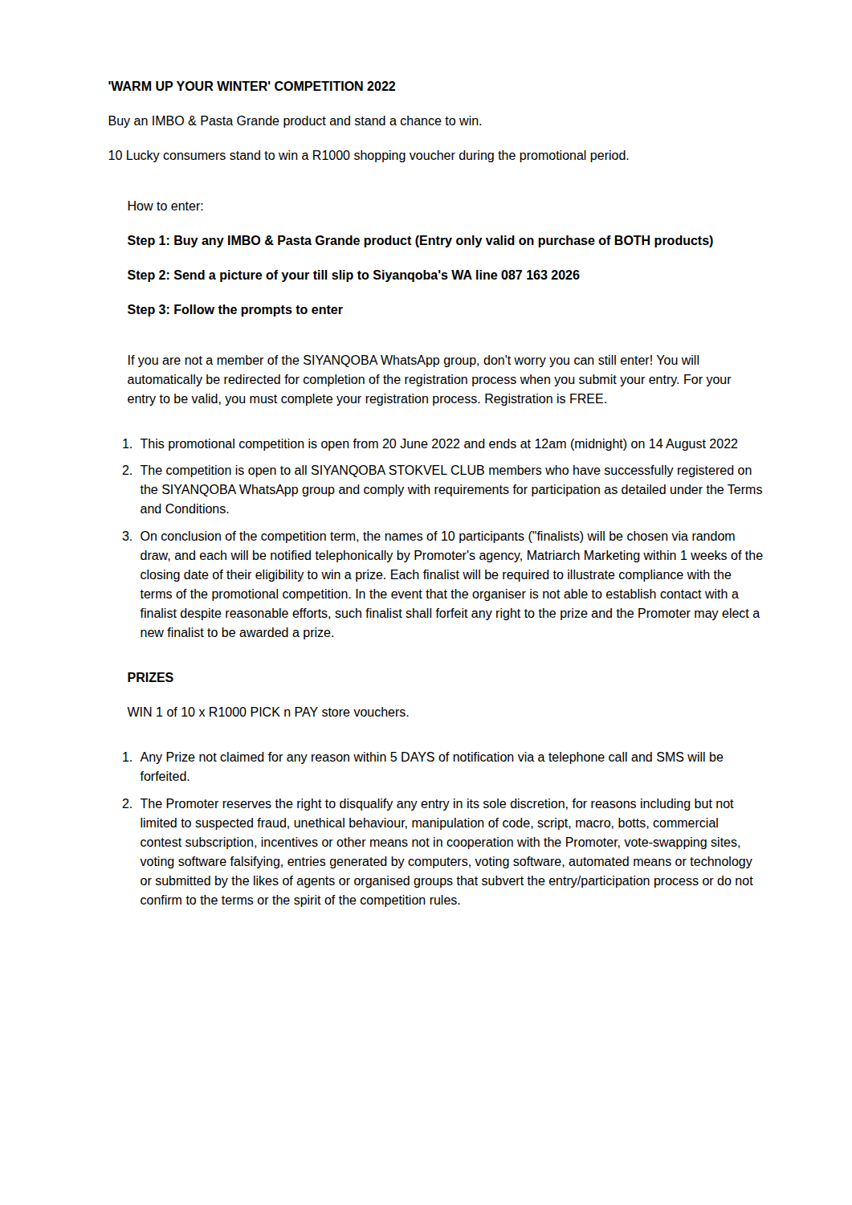'WARM UP YOUR WINTER' COMPETITION 2022
Buy an IMBO & Pasta Grande product and stand a chance to win.
10 Lucky consumers stand to win a R1000 shopping voucher during the promotional period.
How to enter:
Step 1: Buy any IMBO & Pasta Grande product (Entry only valid on purchase of BOTH products)
Step 2: Send a picture of your till slip to Siyanqoba's WA line 087 163 2026
Step 3: Follow the prompts to enter
If you are not a member of the SIYANQOBA WhatsApp group, don't worry you can still enter! You will automatically be redirected for completion of the registration process when you submit your entry. For your entry to be valid, you must complete your registration process. Registration is FREE.
This promotional competition is open from 20 June 2022 and ends at 12am (midnight) on 14 August 2022
The competition is open to all SIYANQOBA STOKVEL CLUB members who have successfully registered on the SIYANQOBA WhatsApp group and comply with requirements for participation as detailed under the Terms and Conditions.
On conclusion of the competition term, the names of 10 participants ("finalists) will be chosen via random draw, and each will be notified telephonically by Promoter's agency, Matriarch Marketing within 1 weeks of the closing date of their eligibility to win a prize. Each finalist will be required to illustrate compliance with the terms of the promotional competition. In the event that the organiser is not able to establish contact with a finalist despite reasonable efforts, such finalist shall forfeit any right to the prize and the Promoter may elect a new finalist to be awarded a prize.
PRIZES
WIN 1 of 10 x R1000 PICK n PAY store vouchers.
Any Prize not claimed for any reason within 5 DAYS of notification via a telephone call and SMS will be forfeited.
The Promoter reserves the right to disqualify any entry in its sole discretion, for reasons including but not limited to suspected fraud, unethical behaviour, manipulation of code, script, macro, botts, commercial contest subscription, incentives or other means not in cooperation with the Promoter, vote-swapping sites, voting software falsifying, entries generated by computers, voting software, automated means or technology or submitted by the likes of agents or organised groups that subvert the entry/participation process or do not confirm to the terms or the spirit of the competition rules.